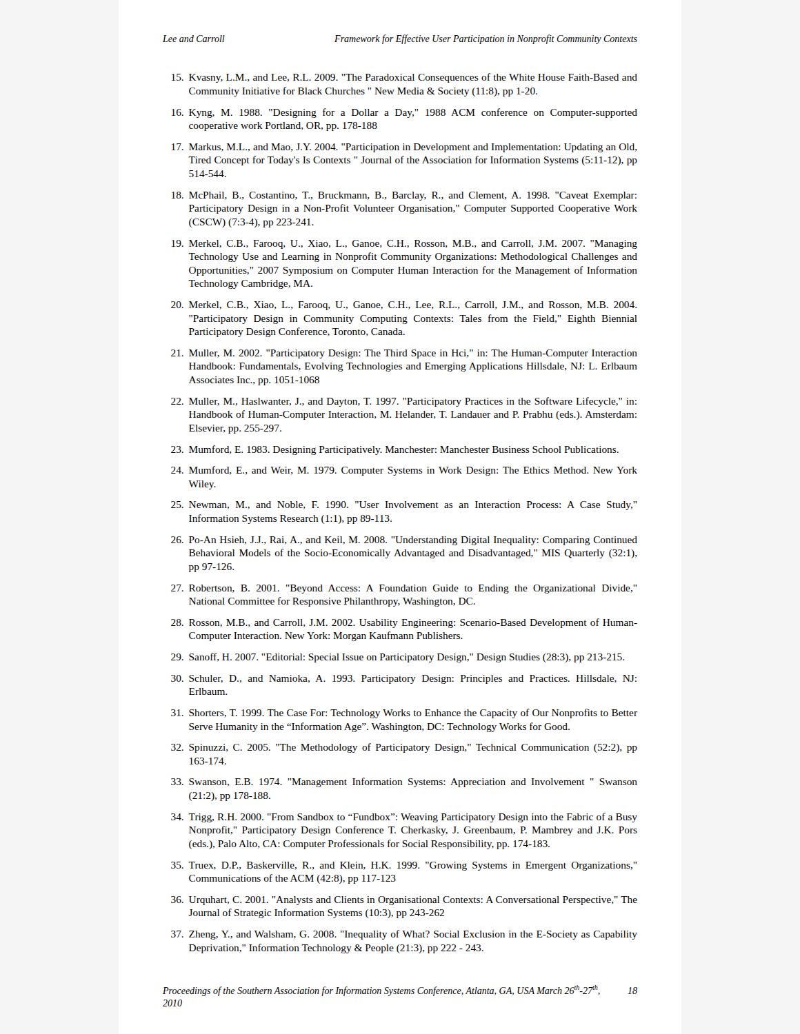Lee and Carroll Framework for Effective User Participation in Nonprofit Community Contexts
Kvasny, L.M., and Lee, R.L. 2009. "The Paradoxical Consequences of the White House Faith-Based and Community Initiative for Black Churches " New Media & Society (11:8), pp 1-20.
Kyng, M. 1988. "Designing for a Dollar a Day," 1988 ACM conference on Computer-supported cooperative work Portland, OR, pp. 178-188
Markus, M.L., and Mao, J.Y. 2004. "Participation in Development and Implementation: Updating an Old, Tired Concept for Today's Is Contexts " Journal of the Association for Information Systems (5:11-12), pp 514-544.
McPhail, B., Costantino, T., Bruckmann, B., Barclay, R., and Clement, A. 1998. "Caveat Exemplar: Participatory Design in a Non-Profit Volunteer Organisation," Computer Supported Cooperative Work (CSCW) (7:3-4), pp 223-241.
Merkel, C.B., Farooq, U., Xiao, L., Ganoe, C.H., Rosson, M.B., and Carroll, J.M. 2007. "Managing Technology Use and Learning in Nonprofit Community Organizations: Methodological Challenges and Opportunities," 2007 Symposium on Computer Human Interaction for the Management of Information Technology Cambridge, MA.
Merkel, C.B., Xiao, L., Farooq, U., Ganoe, C.H., Lee, R.L., Carroll, J.M., and Rosson, M.B. 2004. "Participatory Design in Community Computing Contexts: Tales from the Field," Eighth Biennial Participatory Design Conference, Toronto, Canada.
Muller, M. 2002. "Participatory Design: The Third Space in Hci," in: The Human-Computer Interaction Handbook: Fundamentals, Evolving Technologies and Emerging Applications Hillsdale, NJ: L. Erlbaum Associates Inc., pp. 1051-1068
Muller, M., Haslwanter, J., and Dayton, T. 1997. "Participatory Practices in the Software Lifecycle," in: Handbook of Human-Computer Interaction, M. Helander, T. Landauer and P. Prabhu (eds.). Amsterdam: Elsevier, pp. 255-297.
Mumford, E. 1983. Designing Participatively. Manchester: Manchester Business School Publications.
Mumford, E., and Weir, M. 1979. Computer Systems in Work Design: The Ethics Method. New York Wiley.
Newman, M., and Noble, F. 1990. "User Involvement as an Interaction Process: A Case Study," Information Systems Research (1:1), pp 89-113.
Po-An Hsieh, J.J., Rai, A., and Keil, M. 2008. "Understanding Digital Inequality: Comparing Continued Behavioral Models of the Socio-Economically Advantaged and Disadvantaged," MIS Quarterly (32:1), pp 97-126.
Robertson, B. 2001. "Beyond Access: A Foundation Guide to Ending the Organizational Divide," National Committee for Responsive Philanthropy, Washington, DC.
Rosson, M.B., and Carroll, J.M. 2002. Usability Engineering: Scenario-Based Development of Human-Computer Interaction. New York: Morgan Kaufmann Publishers.
Sanoff, H. 2007. "Editorial: Special Issue on Participatory Design," Design Studies (28:3), pp 213-215.
Schuler, D., and Namioka, A. 1993. Participatory Design: Principles and Practices. Hillsdale, NJ: Erlbaum.
Shorters, T. 1999. The Case For: Technology Works to Enhance the Capacity of Our Nonprofits to Better Serve Humanity in the “Information Age”. Washington, DC: Technology Works for Good.
Spinuzzi, C. 2005. "The Methodology of Participatory Design," Technical Communication (52:2), pp 163-174.
Swanson, E.B. 1974. "Management Information Systems: Appreciation and Involvement " Swanson (21:2), pp 178-188.
Trigg, R.H. 2000. "From Sandbox to “Fundbox”: Weaving Participatory Design into the Fabric of a Busy Nonprofit," Participatory Design Conference T. Cherkasky, J. Greenbaum, P. Mambrey and J.K. Pors (eds.), Palo Alto, CA: Computer Professionals for Social Responsibility, pp. 174-183.
Truex, D.P., Baskerville, R., and Klein, H.K. 1999. "Growing Systems in Emergent Organizations," Communications of the ACM (42:8), pp 117-123
Urquhart, C. 2001. "Analysts and Clients in Organisational Contexts: A Conversational Perspective," The Journal of Strategic Information Systems (10:3), pp 243-262
Zheng, Y., and Walsham, G. 2008. "Inequality of What? Social Exclusion in the E-Society as Capability Deprivation," Information Technology & People (21:3), pp 222 - 243.
Proceedings of the Southern Association for Information Systems Conference, Atlanta, GA, USA March 26th-27th, 2010 18